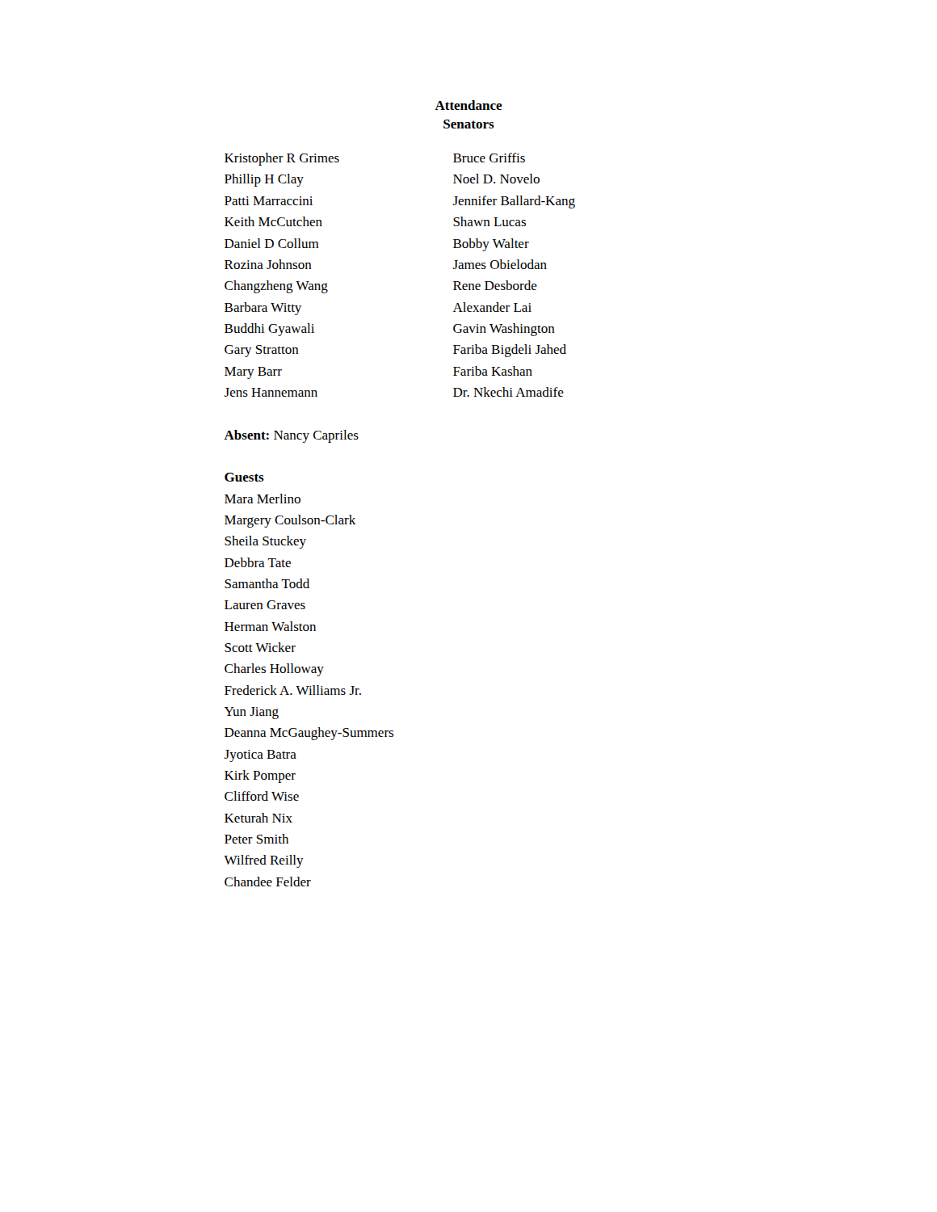Attendance
Senators
| Kristopher R Grimes | Bruce Griffis |
| Phillip H Clay | Noel D. Novelo |
| Patti Marraccini | Jennifer Ballard-Kang |
| Keith McCutchen | Shawn Lucas |
| Daniel D Collum | Bobby Walter |
| Rozina Johnson | James Obielodan |
| Changzheng Wang | Rene Desborde |
| Barbara Witty | Alexander Lai |
| Buddhi Gyawali | Gavin Washington |
| Gary Stratton | Fariba Bigdeli Jahed |
| Mary Barr | Fariba Kashan |
| Jens Hannemann | Dr. Nkechi Amadife |
Absent: Nancy Capriles
Guests
Mara Merlino
Margery Coulson-Clark
Sheila Stuckey
Debbra Tate
Samantha Todd
Lauren Graves
Herman Walston
Scott Wicker
Charles Holloway
Frederick A. Williams Jr.
Yun Jiang
Deanna McGaughey-Summers
Jyotica Batra
Kirk Pomper
Clifford Wise
Keturah Nix
Peter Smith
Wilfred Reilly
Chandee Felder